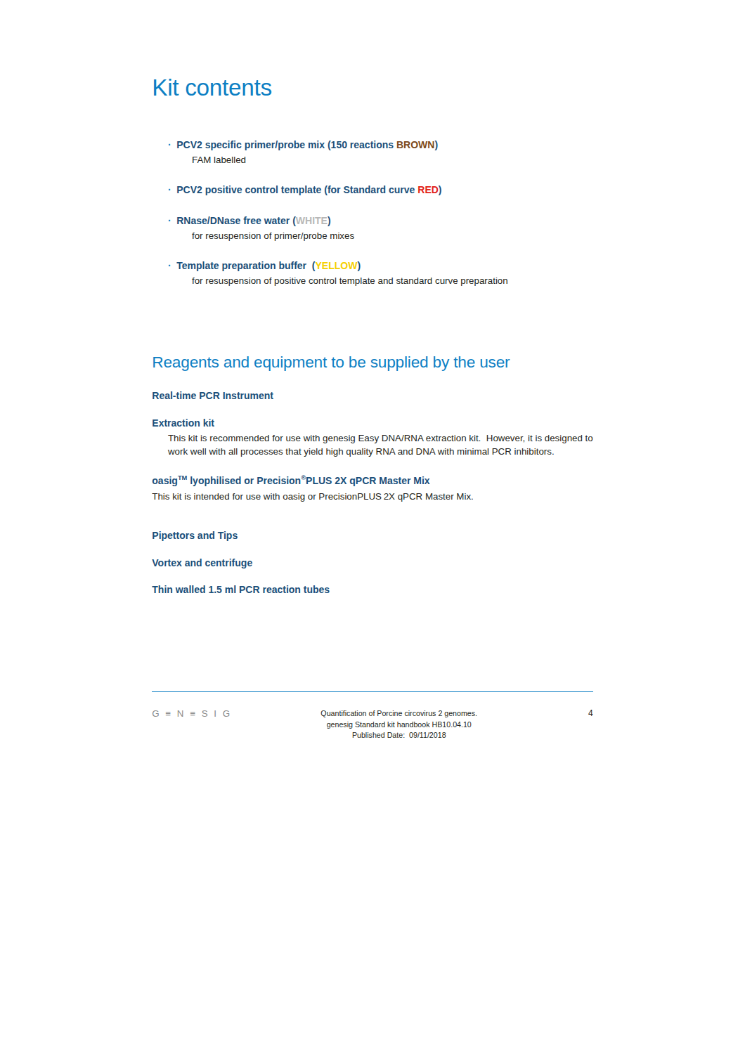Kit contents
·PCV2 specific primer/probe mix (150 reactions BROWN) FAM labelled
·PCV2 positive control template (for Standard curve RED)
·RNase/DNase free water (WHITE) for resuspension of primer/probe mixes
·Template preparation buffer (YELLOW) for resuspension of positive control template and standard curve preparation
Reagents and equipment to be supplied by the user
Real-time PCR Instrument
Extraction kit
This kit is recommended for use with genesig Easy DNA/RNA extraction kit. However, it is designed to work well with all processes that yield high quality RNA and DNA with minimal PCR inhibitors.
oasigTM lyophilised or Precision®PLUS 2X qPCR Master Mix
This kit is intended for use with oasig or PrecisionPLUS 2X qPCR Master Mix.
Pipettors and Tips
Vortex and centrifuge
Thin walled 1.5 ml PCR reaction tubes
G ≡ N ≡ S I G
Quantification of Porcine circovirus 2 genomes.
genesig Standard kit handbook HB10.04.10
Published Date: 09/11/2018
4